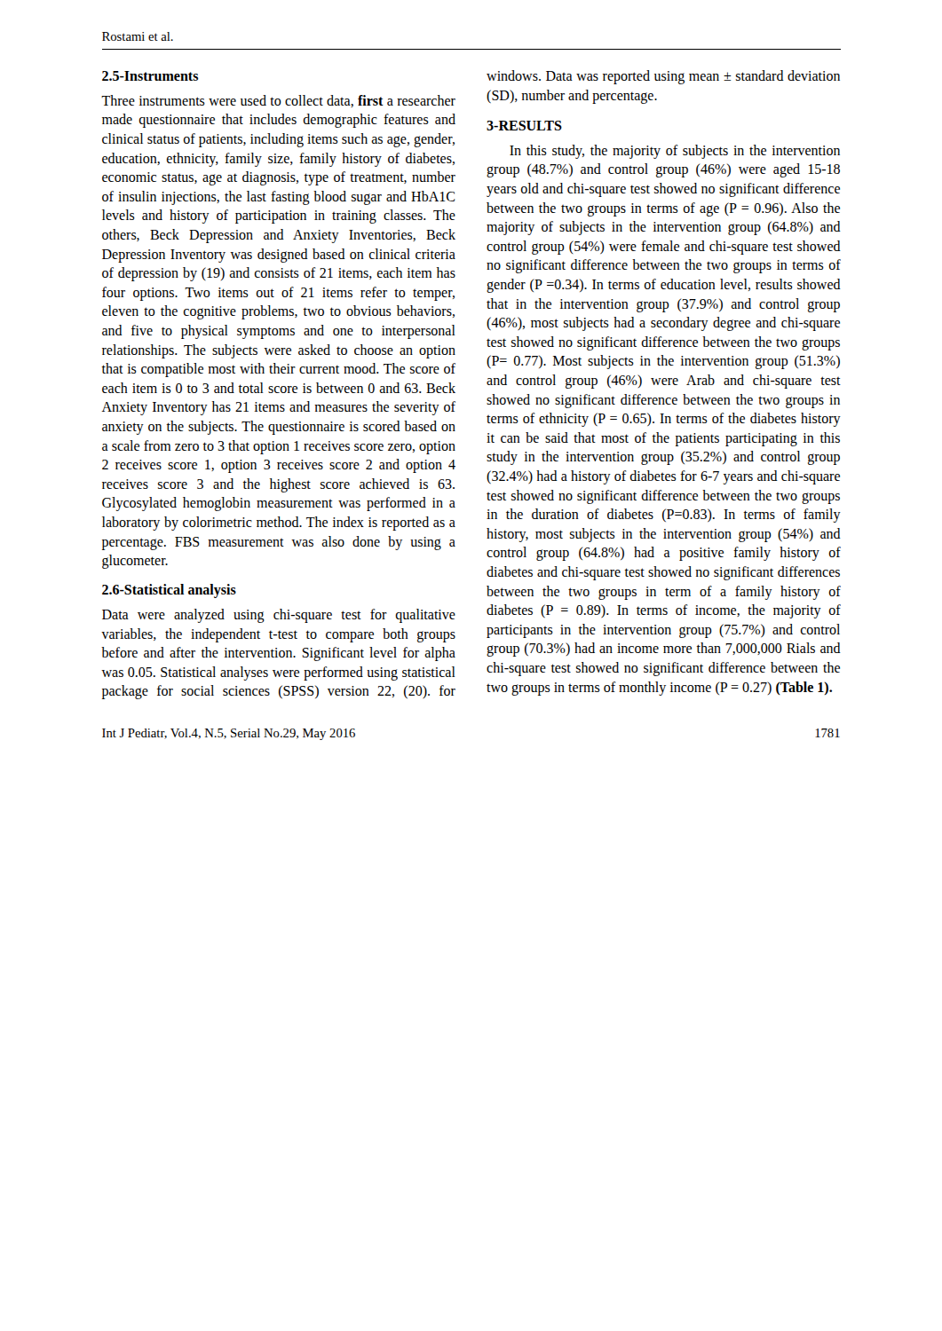Rostami et al.
2.5-Instruments
Three instruments were used to collect data, first a researcher made questionnaire that includes demographic features and clinical status of patients, including items such as age, gender, education, ethnicity, family size, family history of diabetes, economic status, age at diagnosis, type of treatment, number of insulin injections, the last fasting blood sugar and HbA1C levels and history of participation in training classes. The others, Beck Depression and Anxiety Inventories, Beck Depression Inventory was designed based on clinical criteria of depression by (19) and consists of 21 items, each item has four options. Two items out of 21 items refer to temper, eleven to the cognitive problems, two to obvious behaviors, and five to physical symptoms and one to interpersonal relationships. The subjects were asked to choose an option that is compatible most with their current mood. The score of each item is 0 to 3 and total score is between 0 and 63. Beck Anxiety Inventory has 21 items and measures the severity of anxiety on the subjects. The questionnaire is scored based on a scale from zero to 3 that option 1 receives score zero, option 2 receives score 1, option 3 receives score 2 and option 4 receives score 3 and the highest score achieved is 63. Glycosylated hemoglobin measurement was performed in a laboratory by colorimetric method. The index is reported as a percentage. FBS measurement was also done by using a glucometer.
2.6-Statistical analysis
Data were analyzed using chi-square test for qualitative variables, the independent t-test to compare both groups before and after the intervention. Significant level for alpha was 0.05. Statistical analyses were performed using statistical package for social sciences (SPSS) version 22, (20). for windows. Data was reported using mean ± standard deviation (SD), number and percentage.
3-RESULTS
In this study, the majority of subjects in the intervention group (48.7%) and control group (46%) were aged 15-18 years old and chi-square test showed no significant difference between the two groups in terms of age (P = 0.96). Also the majority of subjects in the intervention group (64.8%) and control group (54%) were female and chi-square test showed no significant difference between the two groups in terms of gender (P =0.34). In terms of education level, results showed that in the intervention group (37.9%) and control group (46%), most subjects had a secondary degree and chi-square test showed no significant difference between the two groups (P= 0.77). Most subjects in the intervention group (51.3%) and control group (46%) were Arab and chi-square test showed no significant difference between the two groups in terms of ethnicity (P = 0.65). In terms of the diabetes history it can be said that most of the patients participating in this study in the intervention group (35.2%) and control group (32.4%) had a history of diabetes for 6-7 years and chi-square test showed no significant difference between the two groups in the duration of diabetes (P=0.83). In terms of family history, most subjects in the intervention group (54%) and control group (64.8%) had a positive family history of diabetes and chi-square test showed no significant differences between the two groups in term of a family history of diabetes (P = 0.89). In terms of income, the majority of participants in the intervention group (75.7%) and control group (70.3%) had an income more than 7,000,000 Rials and chi-square test showed no significant difference between the two groups in terms of monthly income (P = 0.27) (Table 1).
Int J Pediatr, Vol.4, N.5, Serial No.29, May 2016 1781